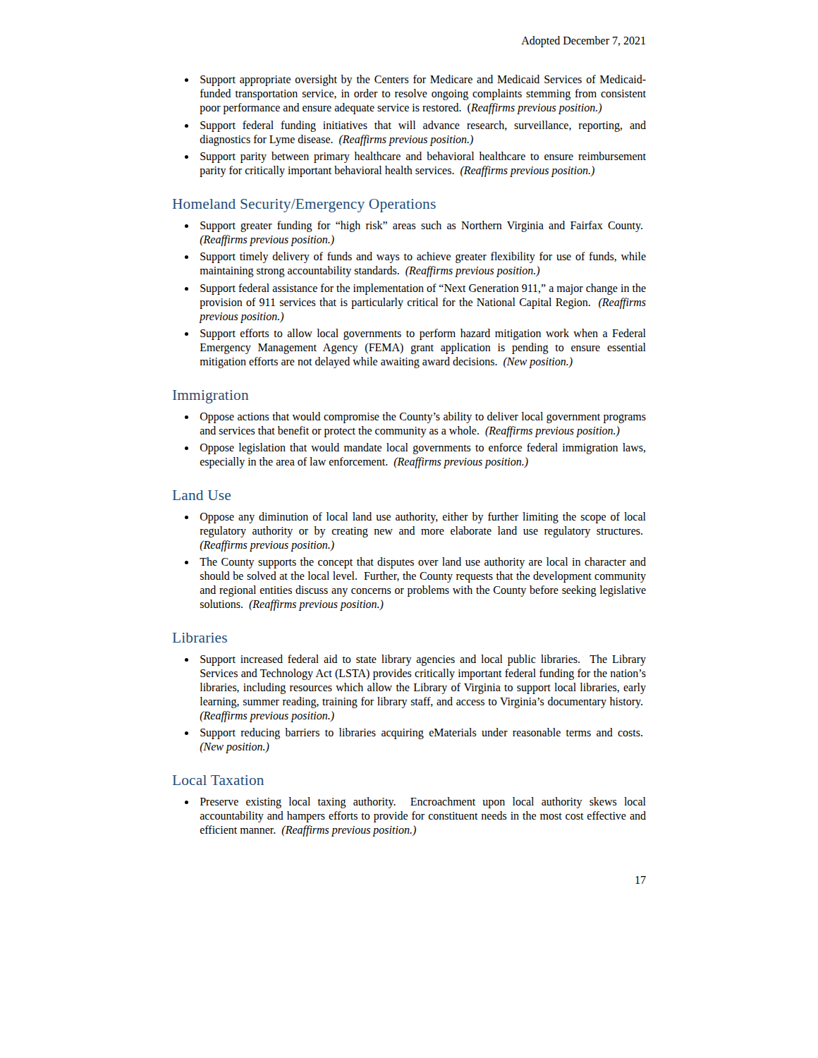Adopted December 7, 2021
Support appropriate oversight by the Centers for Medicare and Medicaid Services of Medicaid-funded transportation service, in order to resolve ongoing complaints stemming from consistent poor performance and ensure adequate service is restored. (Reaffirms previous position.)
Support federal funding initiatives that will advance research, surveillance, reporting, and diagnostics for Lyme disease. (Reaffirms previous position.)
Support parity between primary healthcare and behavioral healthcare to ensure reimbursement parity for critically important behavioral health services. (Reaffirms previous position.)
Homeland Security/Emergency Operations
Support greater funding for “high risk” areas such as Northern Virginia and Fairfax County. (Reaffirms previous position.)
Support timely delivery of funds and ways to achieve greater flexibility for use of funds, while maintaining strong accountability standards. (Reaffirms previous position.)
Support federal assistance for the implementation of “Next Generation 911,” a major change in the provision of 911 services that is particularly critical for the National Capital Region. (Reaffirms previous position.)
Support efforts to allow local governments to perform hazard mitigation work when a Federal Emergency Management Agency (FEMA) grant application is pending to ensure essential mitigation efforts are not delayed while awaiting award decisions. (New position.)
Immigration
Oppose actions that would compromise the County’s ability to deliver local government programs and services that benefit or protect the community as a whole. (Reaffirms previous position.)
Oppose legislation that would mandate local governments to enforce federal immigration laws, especially in the area of law enforcement. (Reaffirms previous position.)
Land Use
Oppose any diminution of local land use authority, either by further limiting the scope of local regulatory authority or by creating new and more elaborate land use regulatory structures. (Reaffirms previous position.)
The County supports the concept that disputes over land use authority are local in character and should be solved at the local level. Further, the County requests that the development community and regional entities discuss any concerns or problems with the County before seeking legislative solutions. (Reaffirms previous position.)
Libraries
Support increased federal aid to state library agencies and local public libraries. The Library Services and Technology Act (LSTA) provides critically important federal funding for the nation’s libraries, including resources which allow the Library of Virginia to support local libraries, early learning, summer reading, training for library staff, and access to Virginia’s documentary history. (Reaffirms previous position.)
Support reducing barriers to libraries acquiring eMaterials under reasonable terms and costs. (New position.)
Local Taxation
Preserve existing local taxing authority. Encroachment upon local authority skews local accountability and hampers efforts to provide for constituent needs in the most cost effective and efficient manner. (Reaffirms previous position.)
17